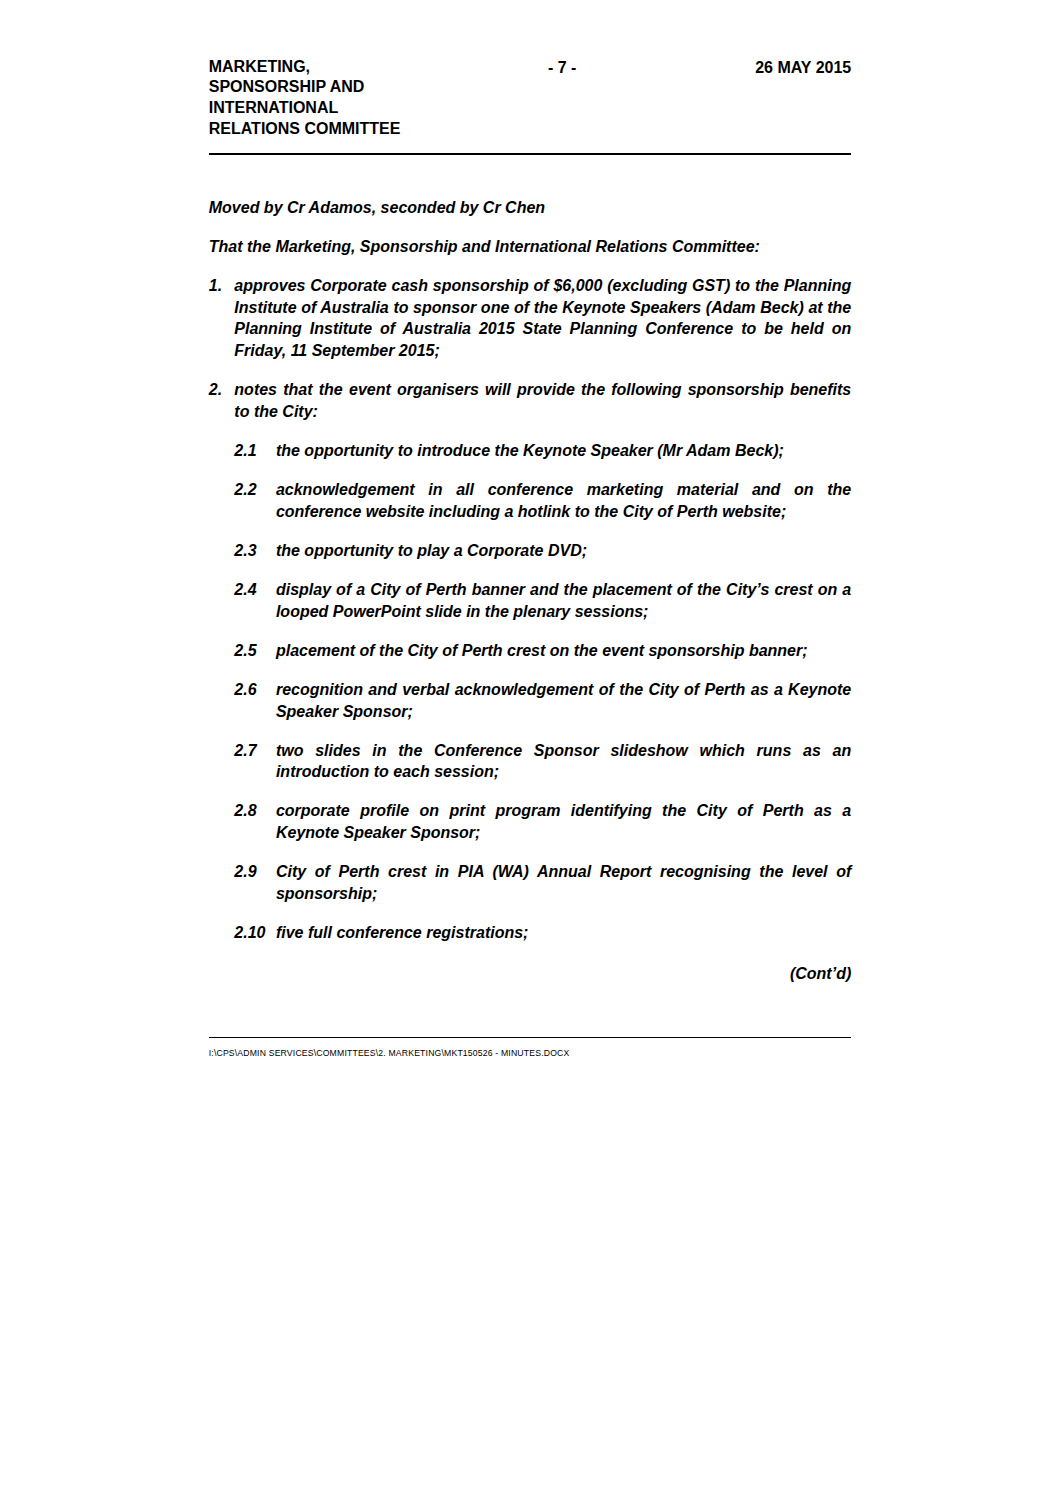Marketing,
Sponsorship and
International
Relations Committee
- 7 -
26 May 2015
Moved by Cr Adamos, seconded by Cr Chen
That the Marketing, Sponsorship and International Relations Committee:
approves Corporate cash sponsorship of $6,000 (excluding GST) to the Planning Institute of Australia to sponsor one of the Keynote Speakers (Adam Beck) at the Planning Institute of Australia 2015 State Planning Conference to be held on Friday, 11 September 2015;
notes that the event organisers will provide the following sponsorship benefits to the City:
the opportunity to introduce the Keynote Speaker (Mr Adam Beck);
acknowledgement in all conference marketing material and on the conference website including a hotlink to the City of Perth website;
the opportunity to play a Corporate DVD;
display of a City of Perth banner and the placement of the City’s crest on a looped PowerPoint slide in the plenary sessions;
placement of the City of Perth crest on the event sponsorship banner;
recognition and verbal acknowledgement of the City of Perth as a Keynote Speaker Sponsor;
two slides in the Conference Sponsor slideshow which runs as an introduction to each session;
corporate profile on print program identifying the City of Perth as a Keynote Speaker Sponsor;
City of Perth crest in PIA (WA) Annual Report recognising the level of sponsorship;
five full conference registrations;
(Cont’d)
I:\CPS\ADMIN SERVICES\COMMITTEES\2. MARKETING\MKT150526 - MINUTES.DOCX